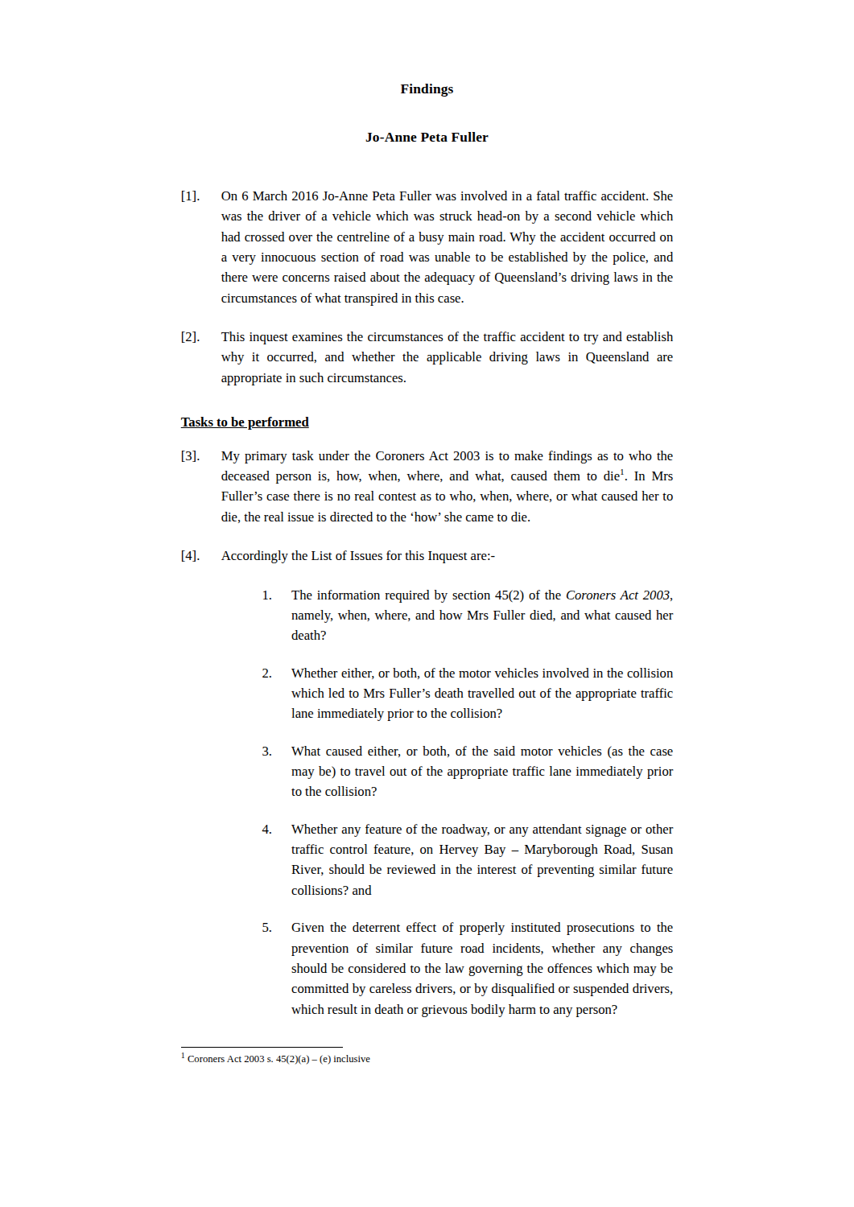Findings
Jo-Anne Peta Fuller
[1]. On 6 March 2016 Jo-Anne Peta Fuller was involved in a fatal traffic accident. She was the driver of a vehicle which was struck head-on by a second vehicle which had crossed over the centreline of a busy main road. Why the accident occurred on a very innocuous section of road was unable to be established by the police, and there were concerns raised about the adequacy of Queensland’s driving laws in the circumstances of what transpired in this case.
[2]. This inquest examines the circumstances of the traffic accident to try and establish why it occurred, and whether the applicable driving laws in Queensland are appropriate in such circumstances.
Tasks to be performed
[3]. My primary task under the Coroners Act 2003 is to make findings as to who the deceased person is, how, when, where, and what, caused them to die1. In Mrs Fuller’s case there is no real contest as to who, when, where, or what caused her to die, the real issue is directed to the ‘how’ she came to die.
[4]. Accordingly the List of Issues for this Inquest are:-
1. The information required by section 45(2) of the Coroners Act 2003, namely, when, where, and how Mrs Fuller died, and what caused her death?
2. Whether either, or both, of the motor vehicles involved in the collision which led to Mrs Fuller’s death travelled out of the appropriate traffic lane immediately prior to the collision?
3. What caused either, or both, of the said motor vehicles (as the case may be) to travel out of the appropriate traffic lane immediately prior to the collision?
4. Whether any feature of the roadway, or any attendant signage or other traffic control feature, on Hervey Bay – Maryborough Road, Susan River, should be reviewed in the interest of preventing similar future collisions? and
5. Given the deterrent effect of properly instituted prosecutions to the prevention of similar future road incidents, whether any changes should be considered to the law governing the offences which may be committed by careless drivers, or by disqualified or suspended drivers, which result in death or grievous bodily harm to any person?
1 Coroners Act 2003 s. 45(2)(a) – (e) inclusive